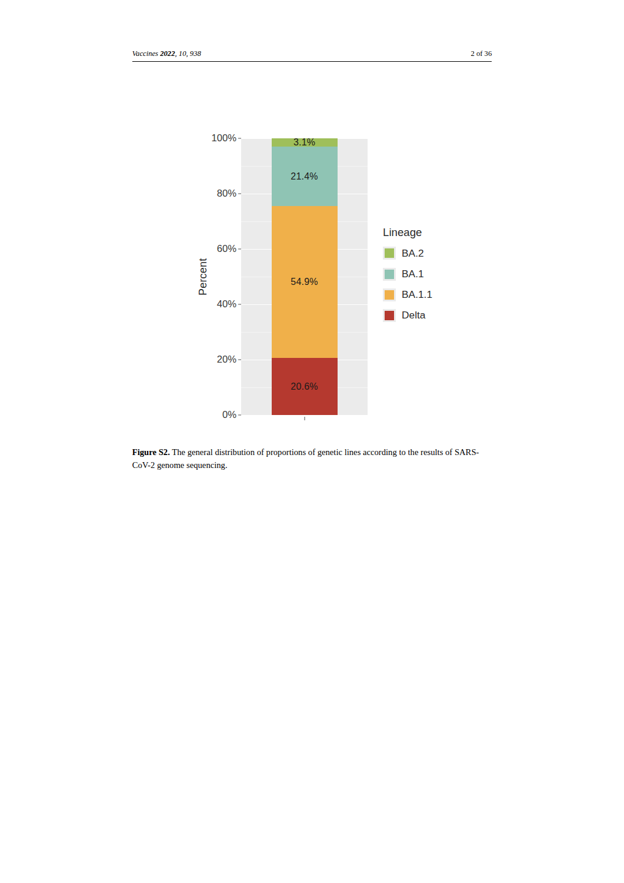Vaccines 2022, 10, 938
2 of 36
Percent
100% 80% 60% 40% 20% 0%
3.1%
21.4%
54.9%
20.6%
Lineage
BA.2
BA.1
BA.1.1
Delta
Figure S2. The general distribution of proportions of genetic lines according to the results of SARS-CoV-2 genome sequencing.